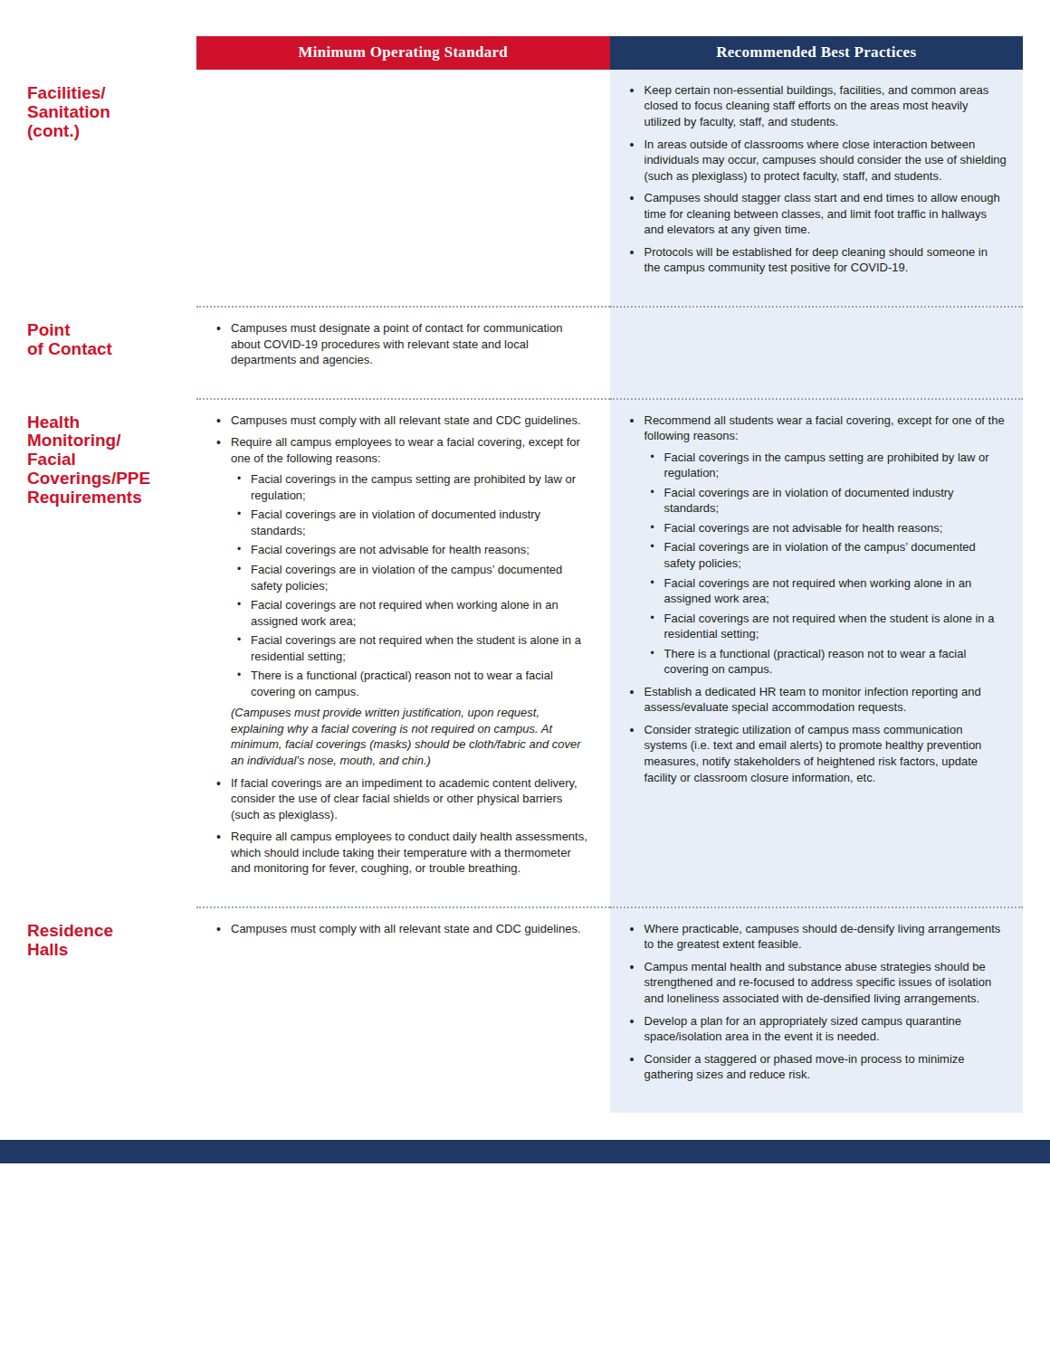| | Minimum Operating Standard | Recommended Best Practices |
| --- | --- | --- |
| Facilities/ Sanitation (cont.) | | Keep certain non-essential buildings, facilities, and common areas closed to focus cleaning staff efforts on the areas most heavily utilized by faculty, staff, and students. In areas outside of classrooms where close interaction between individuals may occur, campuses should consider the use of shielding (such as plexiglass) to protect faculty, staff, and students. Campuses should stagger class start and end times to allow enough time for cleaning between classes, and limit foot traffic in hallways and elevators at any given time. Protocols will be established for deep cleaning should someone in the campus community test positive for COVID-19. |
| Point of Contact | Campuses must designate a point of contact for communication about COVID-19 procedures with relevant state and local departments and agencies. | |
| Health Monitoring/ Facial Coverings/PPE Requirements | Campuses must comply with all relevant state and CDC guidelines. Require all campus employees to wear a facial covering, except for one of the following reasons: Facial coverings in the campus setting are prohibited by law or regulation; Facial coverings are in violation of documented industry standards; Facial coverings are not advisable for health reasons; Facial coverings are in violation of the campus’ documented safety policies; Facial coverings are not required when working alone in an assigned work area; Facial coverings are not required when the student is alone in a residential setting; There is a functional (practical) reason not to wear a facial covering on campus. (Campuses must provide written justification, upon request, explaining why a facial covering is not required on campus. At minimum, facial coverings (masks) should be cloth/fabric and cover an individual’s nose, mouth, and chin.) If facial coverings are an impediment to academic content delivery, consider the use of clear facial shields or other physical barriers (such as plexiglass). Require all campus employees to conduct daily health assessments, which should include taking their temperature with a thermometer and monitoring for fever, coughing, or trouble breathing. | Recommend all students wear a facial covering, except for one of the following reasons: Facial coverings in the campus setting are prohibited by law or regulation; Facial coverings are in violation of documented industry standards; Facial coverings are not advisable for health reasons; Facial coverings are in violation of the campus’ documented safety policies; Facial coverings are not required when working alone in an assigned work area; Facial coverings are not required when the student is alone in a residential setting; There is a functional (practical) reason not to wear a facial covering on campus. Establish a dedicated HR team to monitor infection reporting and assess/evaluate special accommodation requests. Consider strategic utilization of campus mass communication systems (i.e. text and email alerts) to promote healthy prevention measures, notify stakeholders of heightened risk factors, update facility or classroom closure information, etc. |
| Residence Halls | Campuses must comply with all relevant state and CDC guidelines. | Where practicable, campuses should de-densify living arrangements to the greatest extent feasible. Campus mental health and substance abuse strategies should be strengthened and re-focused to address specific issues of isolation and loneliness associated with de-densified living arrangements. Develop a plan for an appropriately sized campus quarantine space/isolation area in the event it is needed. Consider a staggered or phased move-in process to minimize gathering sizes and reduce risk. |